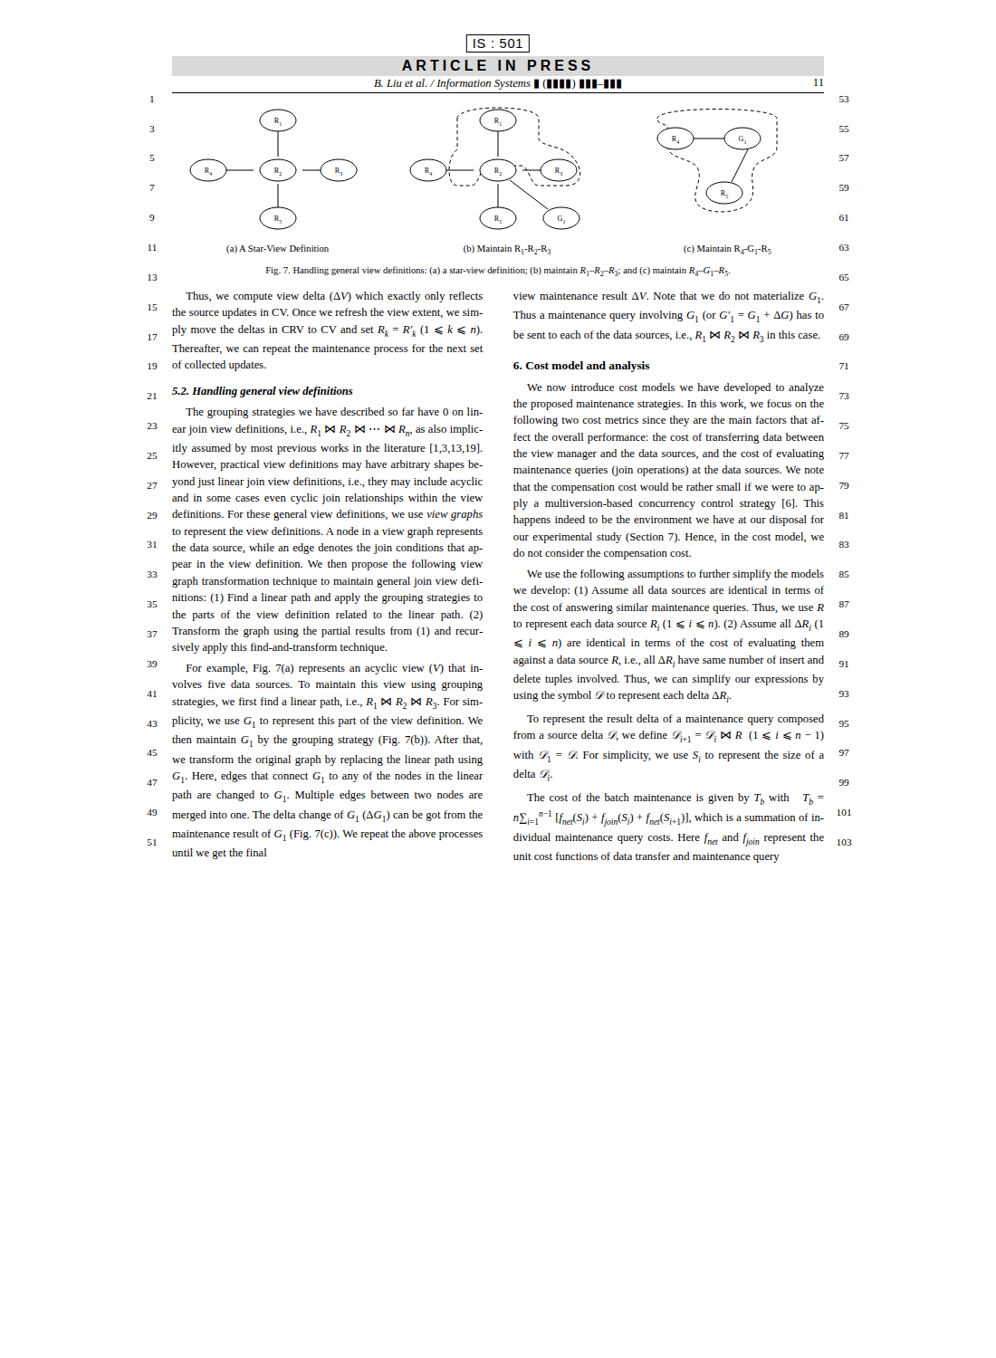IS : 501
ARTICLE IN PRESS
B. Liu et al. / Information Systems ▮ (▮▮▮▮) ▮▮▮–▮▮▮ 11
1
3
5
7
9
11
13
15
17
19
21
23
25
27
29
31
33
35
37
39
41
43
45
47
49
51
53
55
57
59
61
63
65
67
69
71
73
75
77
79
81
83
85
87
89
91
93
95
97
99
101
103
R1 R2 R3 R4 R5
(a) A Star-View Definition
R1 R2 R3 R4 R5 G1
(b) Maintain R1-R2-R3
R4 G1 R5
(c) Maintain R4-G1-R5
Fig. 7. Handling general view definitions: (a) a star-view definition; (b) maintain R1–R2–R3; and (c) maintain R4–G1–R5.
Thus, we compute view delta (ΔV) which exactly only reflects the source updates in CV. Once we refresh the view extent, we simply move the deltas in CRV to CV and set Rk = R′k (1 ⩽ k ⩽ n). Thereafter, we can repeat the maintenance process for the next set of collected updates.
5.2. Handling general view definitions
The grouping strategies we have described so far have 0 on linear join view definitions, i.e., R1 ⋈ R2 ⋈ ⋯ ⋈ Rn, as also implicitly assumed by most previous works in the literature [1,3,13,19]. However, practical view definitions may have arbitrary shapes beyond just linear join view definitions, i.e., they may include acyclic and in some cases even cyclic join relationships within the view definitions. For these general view definitions, we use view graphs to represent the view definitions. A node in a view graph represents the data source, while an edge denotes the join conditions that appear in the view definition. We then propose the following view graph transformation technique to maintain general join view definitions: (1) Find a linear path and apply the grouping strategies to the parts of the view definition related to the linear path. (2) Transform the graph using the partial results from (1) and recursively apply this find-and-transform technique.
For example, Fig. 7(a) represents an acyclic view (V) that involves five data sources. To maintain this view using grouping strategies, we first find a linear path, i.e., R1 ⋈ R2 ⋈ R3. For simplicity, we use G1 to represent this part of the view definition. We then maintain G1 by the grouping strategy (Fig. 7(b)). After that, we transform the original graph by replacing the linear path using G1. Here, edges that connect G1 to any of the nodes in the linear path are changed to G1. Multiple edges between two nodes are merged into one. The delta change of G1 (ΔG1) can be got from the maintenance result of G1 (Fig. 7(c)). We repeat the above processes until we get the final
view maintenance result ΔV. Note that we do not materialize G1. Thus a maintenance query involving G1 (or G′1 = G1 + ΔG) has to be sent to each of the data sources, i.e., R1 ⋈ R2 ⋈ R3 in this case.
6. Cost model and analysis
We now introduce cost models we have developed to analyze the proposed maintenance strategies. In this work, we focus on the following two cost metrics since they are the main factors that affect the overall performance: the cost of transferring data between the view manager and the data sources, and the cost of evaluating maintenance queries (join operations) at the data sources. We note that the compensation cost would be rather small if we were to apply a multiversion-based concurrency control strategy [6]. This happens indeed to be the environment we have at our disposal for our experimental study (Section 7). Hence, in the cost model, we do not consider the compensation cost.
We use the following assumptions to further simplify the models we develop: (1) Assume all data sources are identical in terms of the cost of answering similar maintenance queries. Thus, we use R to represent each data source Ri (1 ⩽ i ⩽ n). (2) Assume all ΔRi (1 ⩽ i ⩽ n) are identical in terms of the cost of evaluating them against a data source R, i.e., all ΔRi have same number of insert and delete tuples involved. Thus, we can simplify our expressions by using the symbol 𝒟 to represent each delta ΔRi.
To represent the result delta of a maintenance query composed from a source delta 𝒟, we define 𝒟i+1 = 𝒟i ⋈ R (1 ⩽ i ⩽ n − 1) with 𝒟1 = 𝒟. For simplicity, we use Si to represent the size of a delta 𝒟i.
The cost of the batch maintenance is given by Tb with Tb = n∑i=1n−1 [fnet(Si) + fjoin(Si) + fnet(Si+1)], which is a summation of individual maintenance query costs. Here fnet and fjoin represent the unit cost functions of data transfer and maintenance query